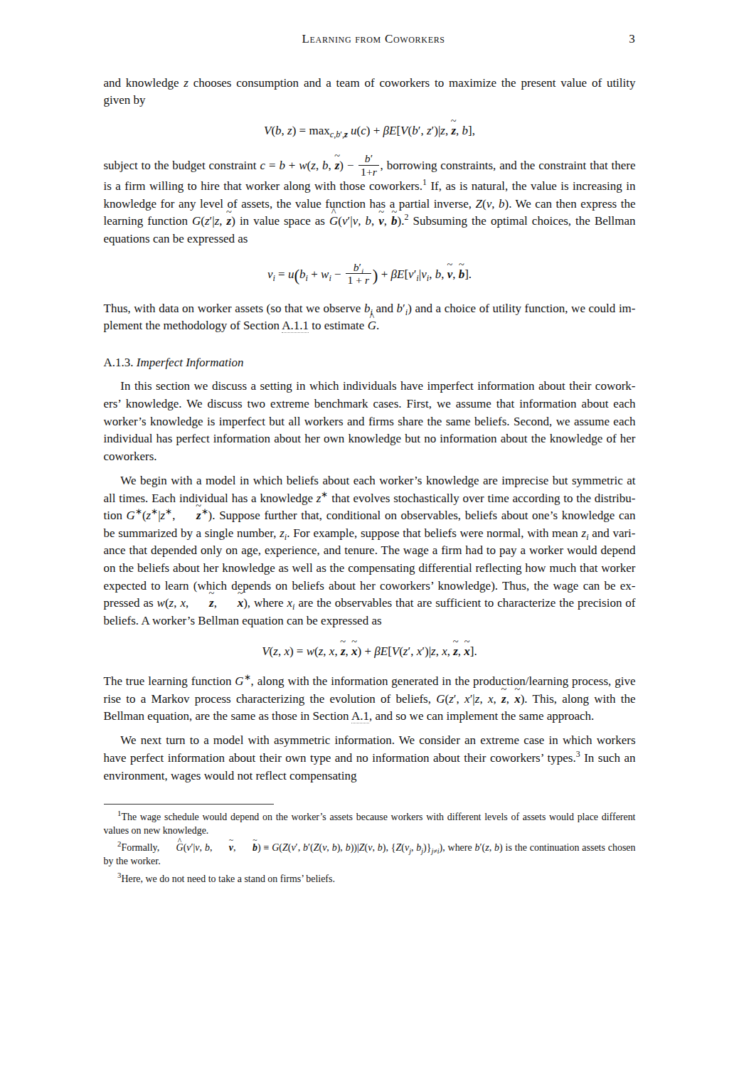Learning from Coworkers 3
and knowledge z chooses consumption and a team of coworkers to maximize the present value of utility given by
V(b, z) = maxc,b′,~z u(c) + βE[V(b′, z′)|z, ~z, b],
subject to the budget constraint c = b + w(z, b, ~z) − b′1+r, borrowing constraints, and the constraint that there is a firm willing to hire that worker along with those coworkers.1 If, as is natural, the value is increasing in knowledge for any level of assets, the value function has a partial inverse, Z(v, b). We can then express the learning function G(z′|z, ~z) in value space as ^G(v′|v, b, ~v, ~b).2 Subsuming the optimal choices, the Bellman equations can be expressed as
vi = u(bi + wi − b′i 1 + r) + βE[v′i|vi, b, ~v, ~b].
Thus, with data on worker assets (so that we observe bi and b′i) and a choice of utility function, we could implement the methodology of Section A.1.1 to estimate ^G.
A.1.3. Imperfect Information
In this section we discuss a setting in which individuals have imperfect information about their coworkers’ knowledge. We discuss two extreme benchmark cases. First, we assume that information about each worker’s knowledge is imperfect but all workers and firms share the same beliefs. Second, we assume each individual has perfect information about her own knowledge but no information about the knowledge of her coworkers.
We begin with a model in which beliefs about each worker’s knowledge are imprecise but symmetric at all times. Each individual has a knowledge z∗ that evolves stochastically over time according to the distribution G∗(z∗|z∗, ~z∗). Suppose further that, conditional on observables, beliefs about one’s knowledge can be summarized by a single number, zi. For example, suppose that beliefs were normal, with mean zi and variance that depended only on age, experience, and tenure. The wage a firm had to pay a worker would depend on the beliefs about her knowledge as well as the compensating differential reflecting how much that worker expected to learn (which depends on beliefs about her coworkers’ knowledge). Thus, the wage can be expressed as w(z, x, ~z, ~x), where xi are the observables that are sufficient to characterize the precision of beliefs. A worker’s Bellman equation can be expressed as
V(z, x) = w(z, x, ~z, ~x) + βE[V(z′, x′)|z, x, ~z, ~x].
The true learning function G∗, along with the information generated in the production/learning process, give rise to a Markov process characterizing the evolution of beliefs, G(z′, x′|z, x, ~z, ~x). This, along with the Bellman equation, are the same as those in Section A.1, and so we can implement the same approach.
We next turn to a model with asymmetric information. We consider an extreme case in which workers have perfect information about their own type and no information about their coworkers’ types.3 In such an environment, wages would not reflect compensating
1The wage schedule would depend on the worker’s assets because workers with different levels of assets would place different values on new knowledge.
2Formally, ^G(v′|v, b, ~v, ~b) ≡ G(Z(v′, b′(Z(v, b), b))|Z(v, b), {Z(vj, bj)}j≠i), where b′(z, b) is the continuation assets chosen by the worker.
3Here, we do not need to take a stand on firms’ beliefs.